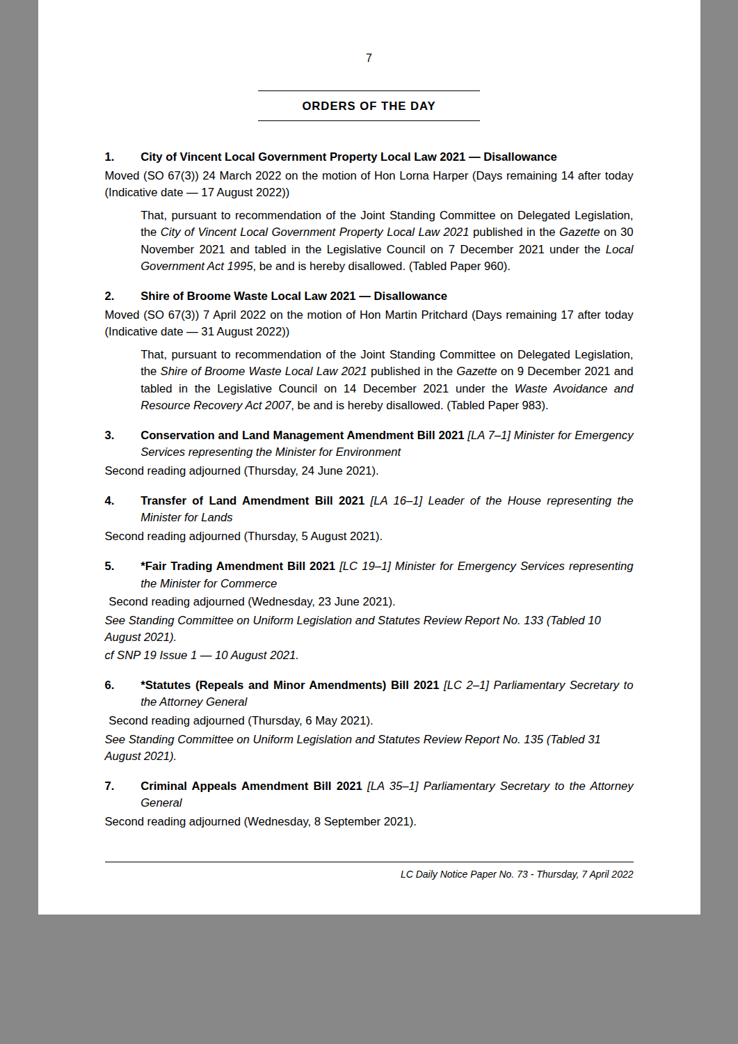7
ORDERS OF THE DAY
1. City of Vincent Local Government Property Local Law 2021 — Disallowance
Moved (SO 67(3)) 24 March 2022 on the motion of Hon Lorna Harper (Days remaining 14 after today (Indicative date — 17 August 2022))
That, pursuant to recommendation of the Joint Standing Committee on Delegated Legislation, the City of Vincent Local Government Property Local Law 2021 published in the Gazette on 30 November 2021 and tabled in the Legislative Council on 7 December 2021 under the Local Government Act 1995, be and is hereby disallowed. (Tabled Paper 960).
2. Shire of Broome Waste Local Law 2021 — Disallowance
Moved (SO 67(3)) 7 April 2022 on the motion of Hon Martin Pritchard (Days remaining 17 after today (Indicative date — 31 August 2022))
That, pursuant to recommendation of the Joint Standing Committee on Delegated Legislation, the Shire of Broome Waste Local Law 2021 published in the Gazette on 9 December 2021 and tabled in the Legislative Council on 14 December 2021 under the Waste Avoidance and Resource Recovery Act 2007, be and is hereby disallowed. (Tabled Paper 983).
3. Conservation and Land Management Amendment Bill 2021 [LA 7–1] Minister for Emergency Services representing the Minister for Environment
Second reading adjourned (Thursday, 24 June 2021).
4. Transfer of Land Amendment Bill 2021 [LA 16–1] Leader of the House representing the Minister for Lands
Second reading adjourned (Thursday, 5 August 2021).
5. *Fair Trading Amendment Bill 2021 [LC 19–1] Minister for Emergency Services representing the Minister for Commerce
Second reading adjourned (Wednesday, 23 June 2021).
See Standing Committee on Uniform Legislation and Statutes Review Report No. 133 (Tabled 10 August 2021).
cf SNP 19 Issue 1 — 10 August 2021.
6. *Statutes (Repeals and Minor Amendments) Bill 2021 [LC 2–1] Parliamentary Secretary to the Attorney General
Second reading adjourned (Thursday, 6 May 2021).
See Standing Committee on Uniform Legislation and Statutes Review Report No. 135 (Tabled 31 August 2021).
7. Criminal Appeals Amendment Bill 2021 [LA 35–1] Parliamentary Secretary to the Attorney General
Second reading adjourned (Wednesday, 8 September 2021).
LC Daily Notice Paper No. 73 - Thursday, 7 April 2022